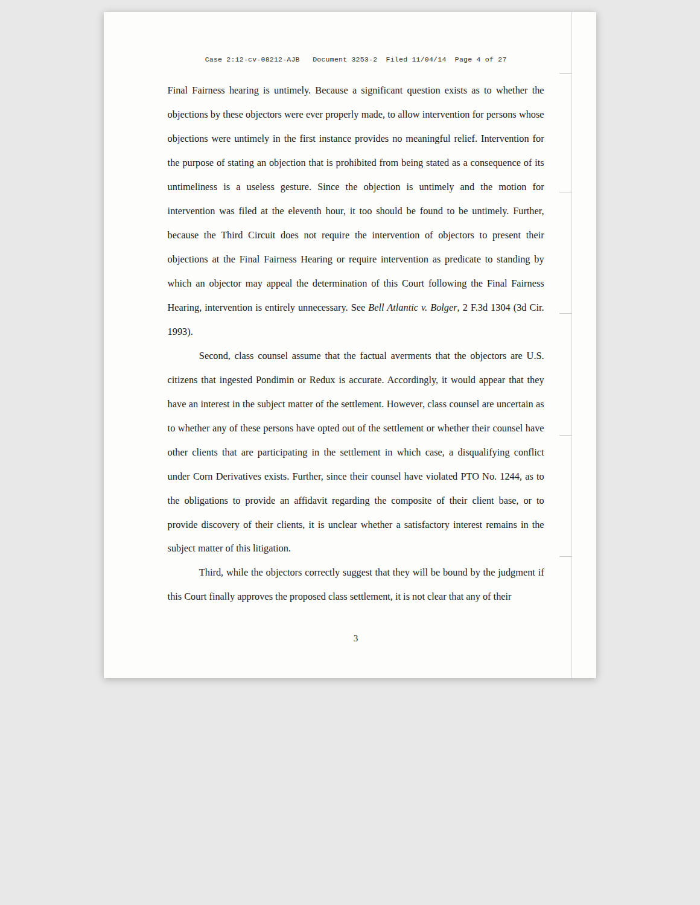Case 2:12-cv-08212-AJB Document 3253-2 Filed 11/04/14 Page 4 of 27
Final Fairness hearing is untimely. Because a significant question exists as to whether the objections by these objectors were ever properly made, to allow intervention for persons whose objections were untimely in the first instance provides no meaningful relief. Intervention for the purpose of stating an objection that is prohibited from being stated as a consequence of its untimeliness is a useless gesture. Since the objection is untimely and the motion for intervention was filed at the eleventh hour, it too should be found to be untimely. Further, because the Third Circuit does not require the intervention of objectors to present their objections at the Final Fairness Hearing or require intervention as predicate to standing by which an objector may appeal the determination of this Court following the Final Fairness Hearing, intervention is entirely unnecessary. See Bell Atlantic v. Bolger, 2 F.3d 1304 (3d Cir. 1993).
Second, class counsel assume that the factual averments that the objectors are U.S. citizens that ingested Pondimin or Redux is accurate. Accordingly, it would appear that they have an interest in the subject matter of the settlement. However, class counsel are uncertain as to whether any of these persons have opted out of the settlement or whether their counsel have other clients that are participating in the settlement in which case, a disqualifying conflict under Corn Derivatives exists. Further, since their counsel have violated PTO No. 1244, as to the obligations to provide an affidavit regarding the composite of their client base, or to provide discovery of their clients, it is unclear whether a satisfactory interest remains in the subject matter of this litigation.
Third, while the objectors correctly suggest that they will be bound by the judgment if this Court finally approves the proposed class settlement, it is not clear that any of their
3